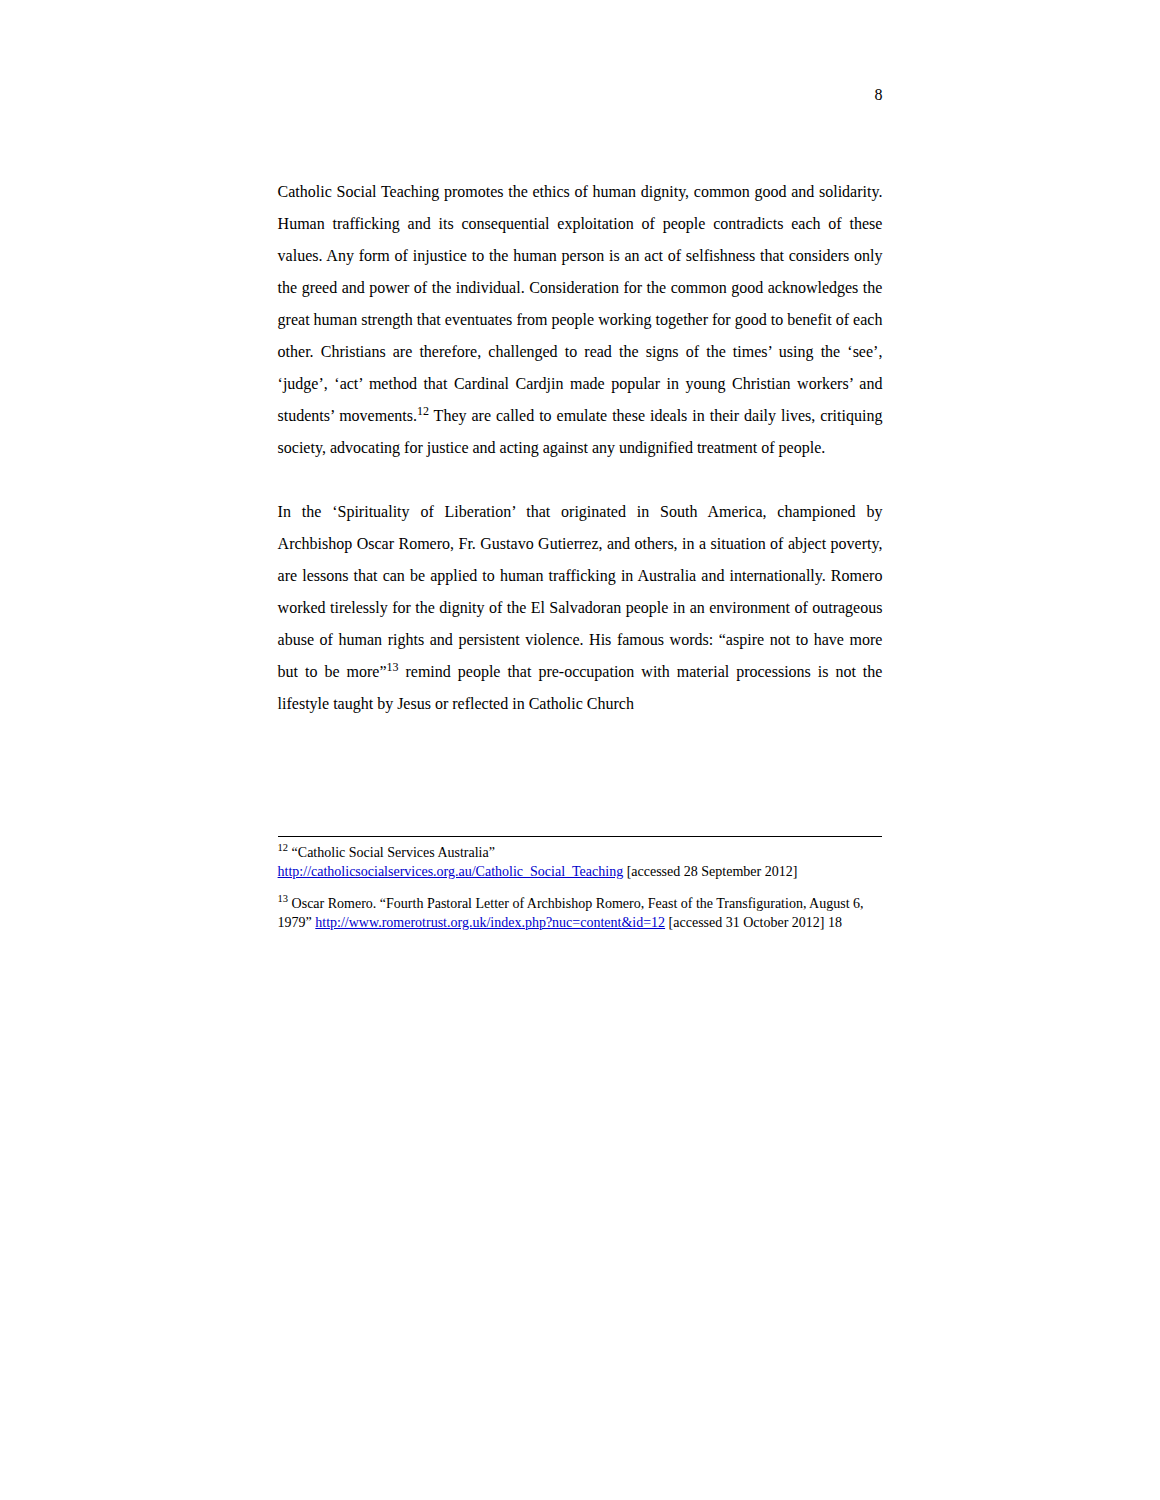8
Catholic Social Teaching promotes the ethics of human dignity, common good and solidarity. Human trafficking and its consequential exploitation of people contradicts each of these values. Any form of injustice to the human person is an act of selfishness that considers only the greed and power of the individual. Consideration for the common good acknowledges the great human strength that eventuates from people working together for good to benefit of each other. Christians are therefore, challenged to read the signs of the times’ using the ‘see’, ‘judge’, ‘act’ method that Cardinal Cardjin made popular in young Christian workers’ and students’ movements.12 They are called to emulate these ideals in their daily lives, critiquing society, advocating for justice and acting against any undignified treatment of people.
In the ‘Spirituality of Liberation’ that originated in South America, championed by Archbishop Oscar Romero, Fr. Gustavo Gutierrez, and others, in a situation of abject poverty, are lessons that can be applied to human trafficking in Australia and internationally. Romero worked tirelessly for the dignity of the El Salvadoran people in an environment of outrageous abuse of human rights and persistent violence. His famous words: “aspire not to have more but to be more”13 remind people that pre-occupation with material processions is not the lifestyle taught by Jesus or reflected in Catholic Church
12 “Catholic Social Services Australia”
http://catholicsocialservices.org.au/Catholic_Social_Teaching [accessed 28 September 2012]
13 Oscar Romero. “Fourth Pastoral Letter of Archbishop Romero, Feast of the Transfiguration, August 6, 1979” http://www.romerotrust.org.uk/index.php?nuc=content&id=12 [accessed 31 October 2012] 18